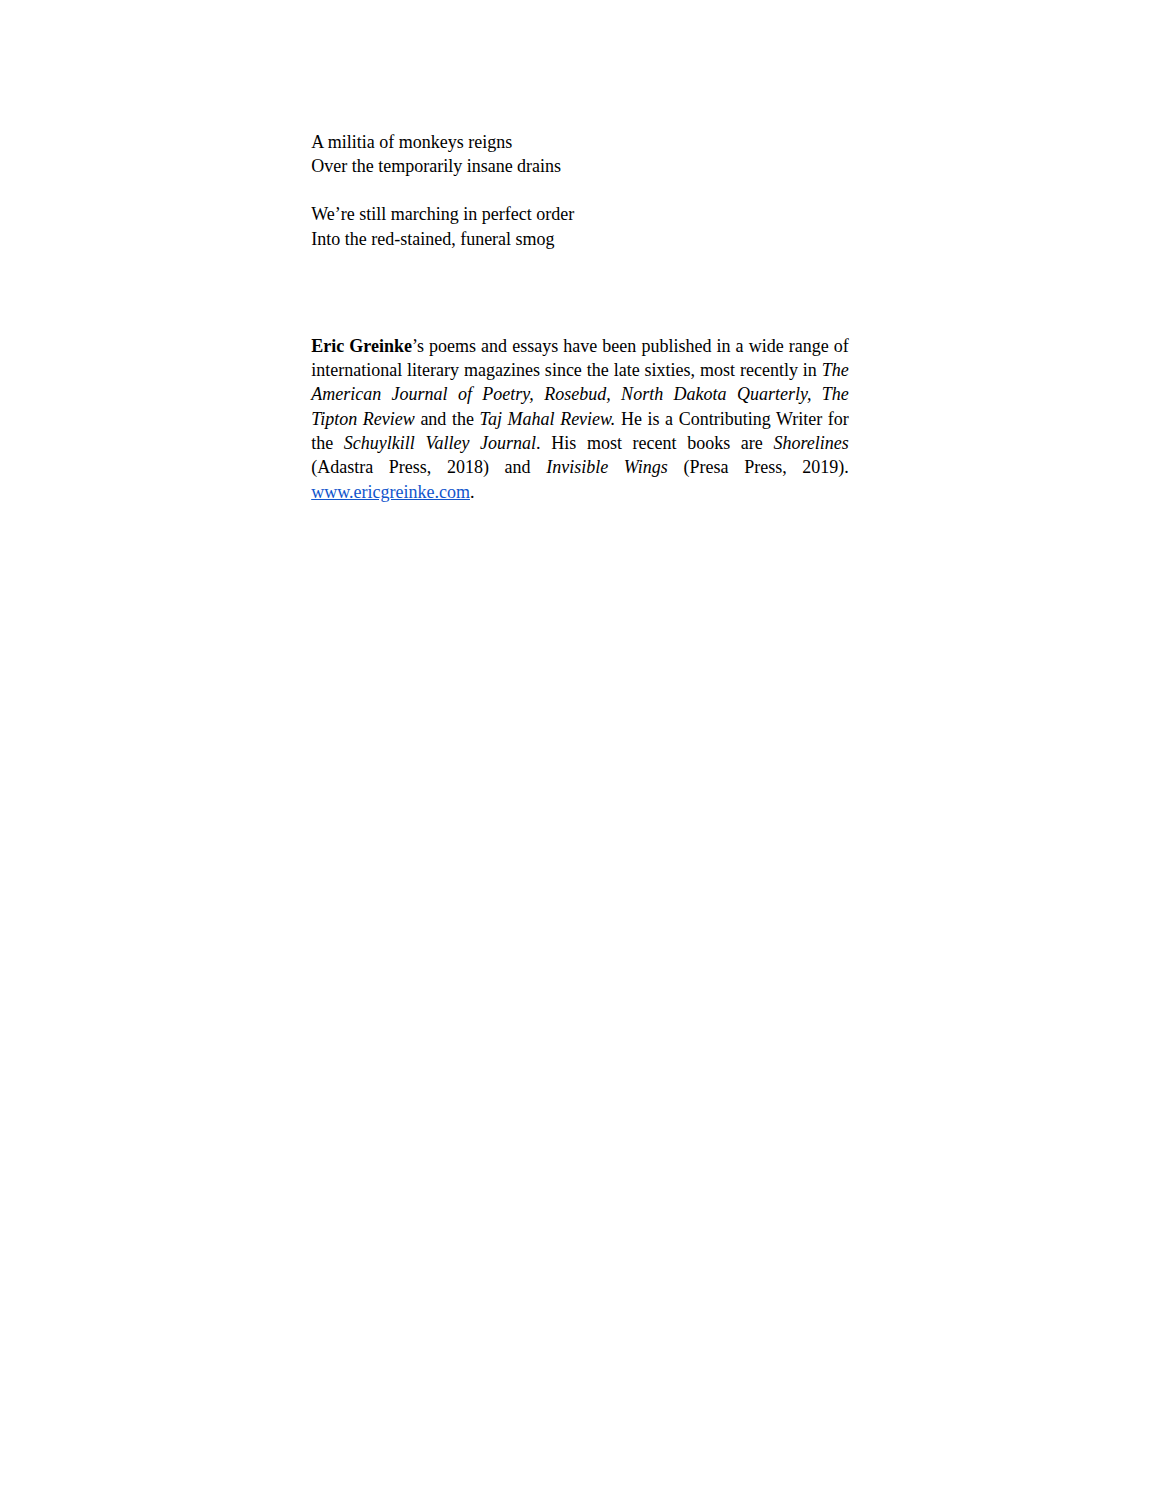A militia of monkeys reigns
Over the temporarily insane drains
We’re still marching in perfect order
Into the red-stained, funeral smog
Eric Greinke’s poems and essays have been published in a wide range of international literary magazines since the late sixties, most recently in The American Journal of Poetry, Rosebud, North Dakota Quarterly, The Tipton Review and the Taj Mahal Review. He is a Contributing Writer for the Schuylkill Valley Journal. His most recent books are Shorelines (Adastra Press, 2018) and Invisible Wings (Presa Press, 2019). www.ericgreinke.com.